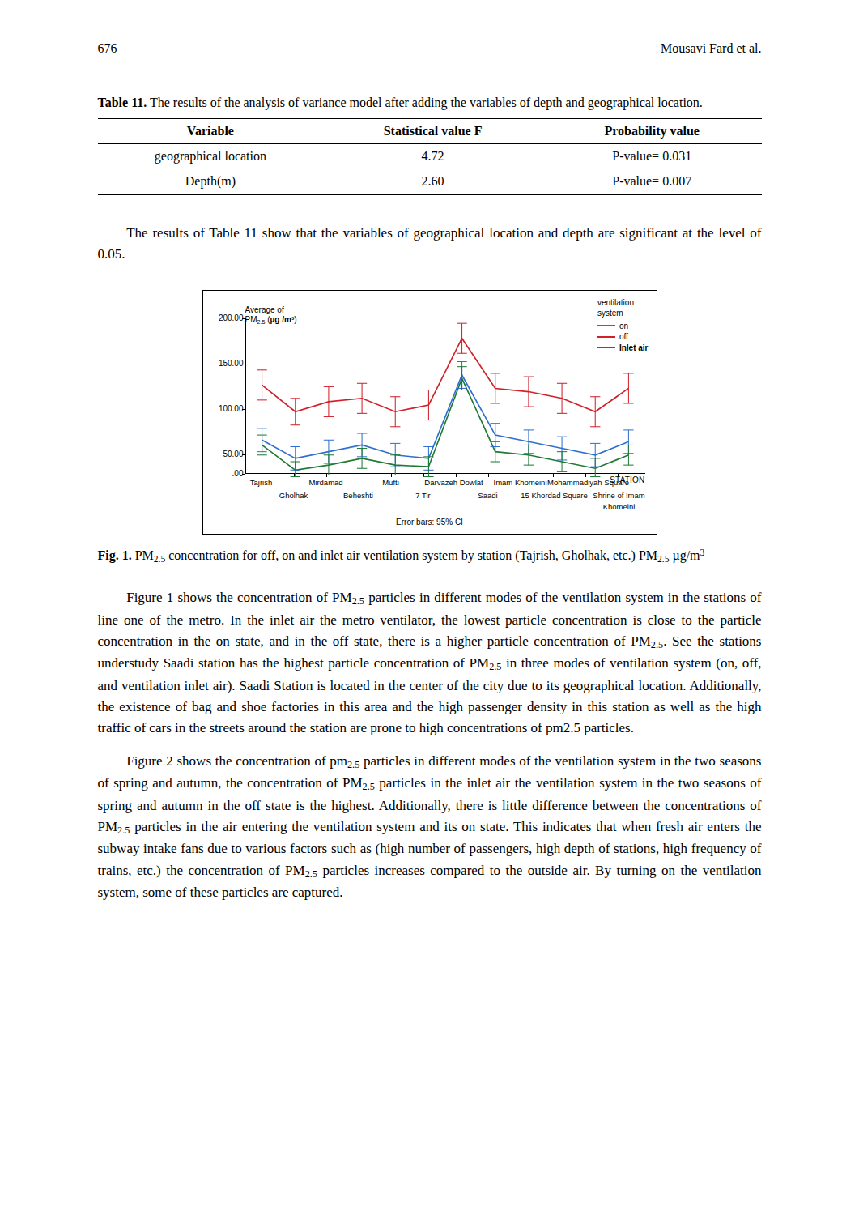676 Mousavi Fard et al.
Table 11. The results of the analysis of variance model after adding the variables of depth and geographical location.
| Variable | Statistical value F | Probability value |
| --- | --- | --- |
| geographical location | 4.72 | P-value= 0.031 |
| Depth(m) | 2.60 | P-value= 0.007 |
The results of Table 11 show that the variables of geographical location and depth are significant at the level of 0.05.
ventilation
system
on
off
Inlet air
Average of
PM2.5 (µg /m³)
200.00 150.00 100.00 50.00 .00
Tajrish Gholhak Mirdamad Beheshti Mufti 7 Tir Darvazeh Dowlat Saadi Imam Khomeini 15 Khordad Square Mohammadiyah Square Shrine of Imam
Khomeini
STATION
Error bars: 95% CI
Fig. 1. PM2.5 concentration for off, on and inlet air ventilation system by station (Tajrish, Gholhak, etc.) PM2.5 µg/m3
Figure 1 shows the concentration of PM2.5 particles in different modes of the ventilation system in the stations of line one of the metro. In the inlet air the metro ventilator, the lowest particle concentration is close to the particle concentration in the on state, and in the off state, there is a higher particle concentration of PM2.5. See the stations understudy Saadi station has the highest particle concentration of PM2.5 in three modes of ventilation system (on, off, and ventilation inlet air). Saadi Station is located in the center of the city due to its geographical location. Additionally, the existence of bag and shoe factories in this area and the high passenger density in this station as well as the high traffic of cars in the streets around the station are prone to high concentrations of pm2.5 particles.
Figure 2 shows the concentration of pm2.5 particles in different modes of the ventilation system in the two seasons of spring and autumn, the concentration of PM2.5 particles in the inlet air the ventilation system in the two seasons of spring and autumn in the off state is the highest. Additionally, there is little difference between the concentrations of PM2.5 particles in the air entering the ventilation system and its on state. This indicates that when fresh air enters the subway intake fans due to various factors such as (high number of passengers, high depth of stations, high frequency of trains, etc.) the concentration of PM2.5 particles increases compared to the outside air. By turning on the ventilation system, some of these particles are captured.